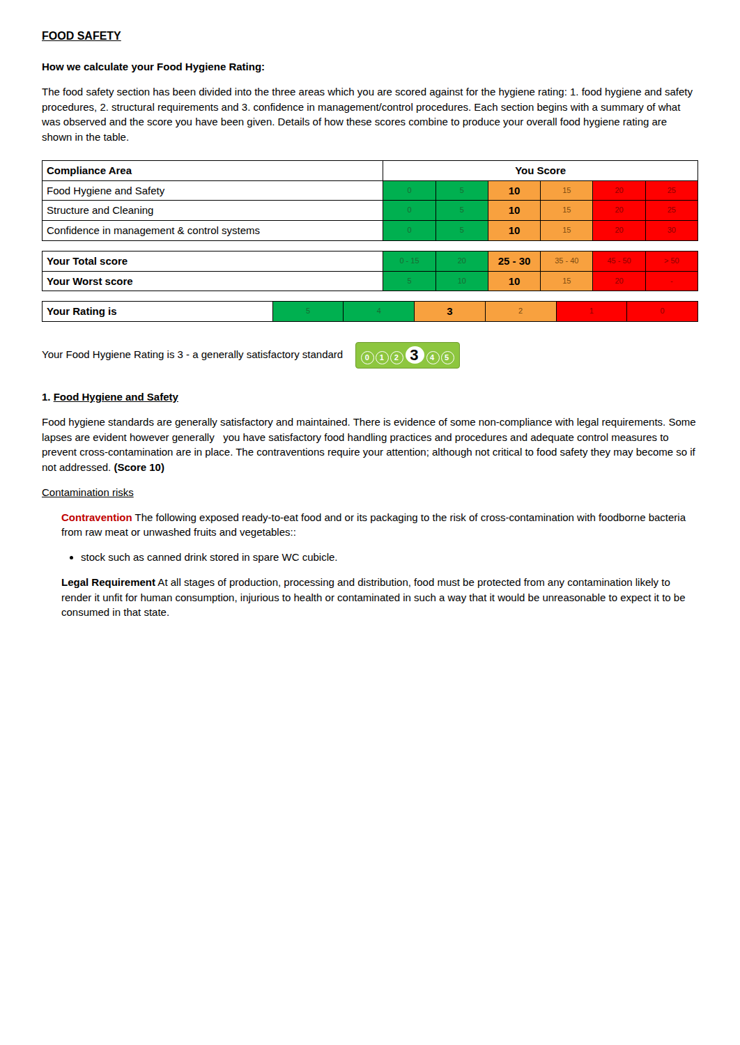FOOD SAFETY
How we calculate your Food Hygiene Rating:
The food safety section has been divided into the three areas which you are scored against for the hygiene rating: 1. food hygiene and safety procedures, 2. structural requirements and 3. confidence in management/control procedures. Each section begins with a summary of what was observed and the score you have been given. Details of how these scores combine to produce your overall food hygiene rating are shown in the table.
| Compliance Area | You Score |
| Food Hygiene and Safety | 0 | 5 | 10 | 15 | 20 | 25 |
| Structure and Cleaning | 0 | 5 | 10 | 15 | 20 | 25 |
| Confidence in management & control systems | 0 | 5 | 10 | 15 | 20 | 30 |
| Your Total score | 0 - 15 | 20 | 25 - 30 | 35 - 40 | 45 - 50 | > 50 |
| Your Worst score | 5 | 10 | 10 | 15 | 20 | - |
| Your Rating is | 5 | 4 | 3 | 2 | 1 | 0 |
Your Food Hygiene Rating is 3 - a generally satisfactory standard 012345
1. Food Hygiene and Safety
Food hygiene standards are generally satisfactory and maintained. There is evidence of some non-compliance with legal requirements. Some lapses are evident however generally you have satisfactory food handling practices and procedures and adequate control measures to prevent cross-contamination are in place. The contraventions require your attention; although not critical to food safety they may become so if not addressed. (Score 10)
Contamination risks
Contravention The following exposed ready-to-eat food and or its packaging to the risk of cross-contamination with foodborne bacteria from raw meat or unwashed fruits and vegetables::
stock such as canned drink stored in spare WC cubicle.
Legal Requirement At all stages of production, processing and distribution, food must be protected from any contamination likely to render it unfit for human consumption, injurious to health or contaminated in such a way that it would be unreasonable to expect it to be consumed in that state.